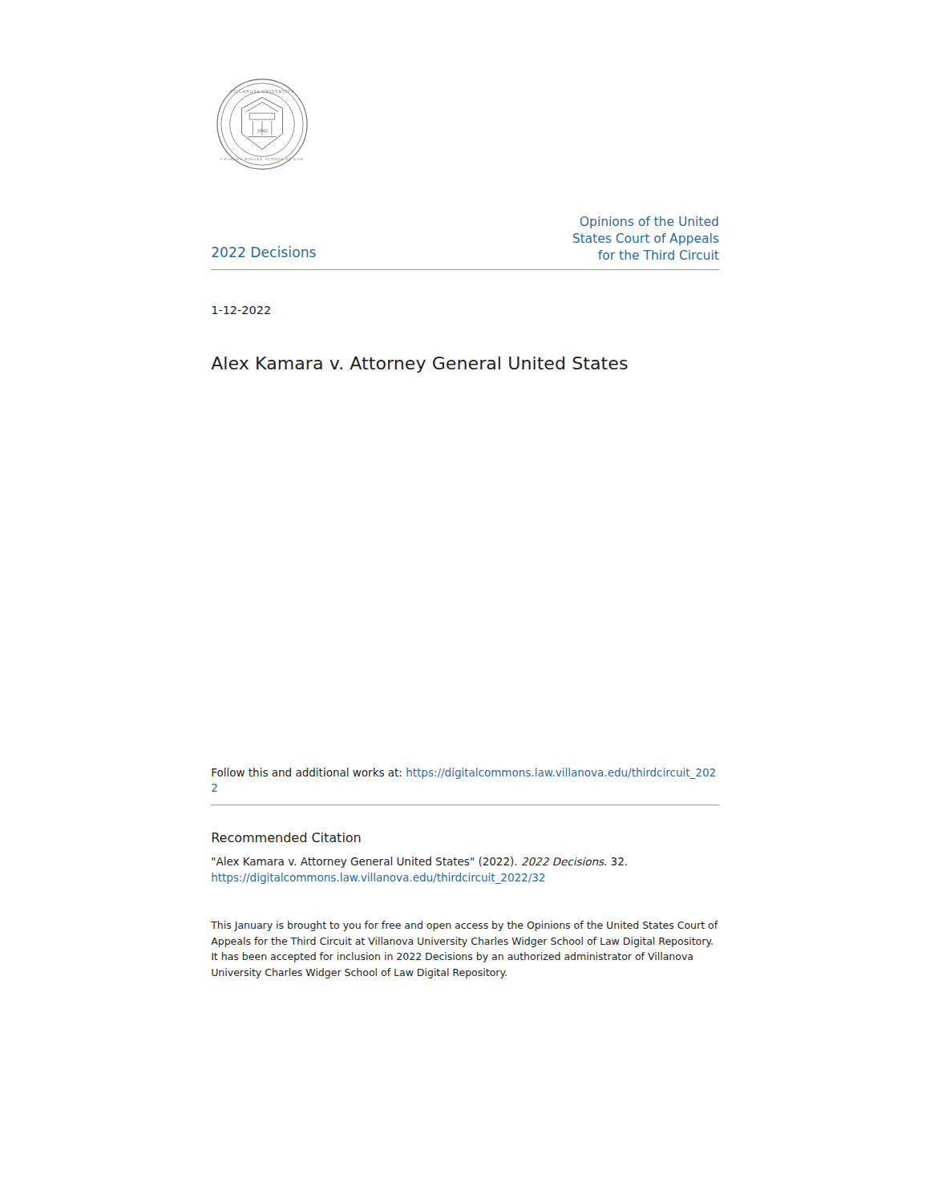1842 VILLANOVA UNIVERSITY CHARLES WIDGER SCHOOL OF LAW
2022 Decisions
Opinions of the United
States Court of Appeals
for the Third Circuit
1-12-2022
Alex Kamara v. Attorney General United States
Follow this and additional works at: https://digitalcommons.law.villanova.edu/thirdcircuit_2022
Recommended Citation
"Alex Kamara v. Attorney General United States" (2022). 2022 Decisions. 32.
https://digitalcommons.law.villanova.edu/thirdcircuit_2022/32
This January is brought to you for free and open access by the Opinions of the United States Court of Appeals for the Third Circuit at Villanova University Charles Widger School of Law Digital Repository. It has been accepted for inclusion in 2022 Decisions by an authorized administrator of Villanova University Charles Widger School of Law Digital Repository.